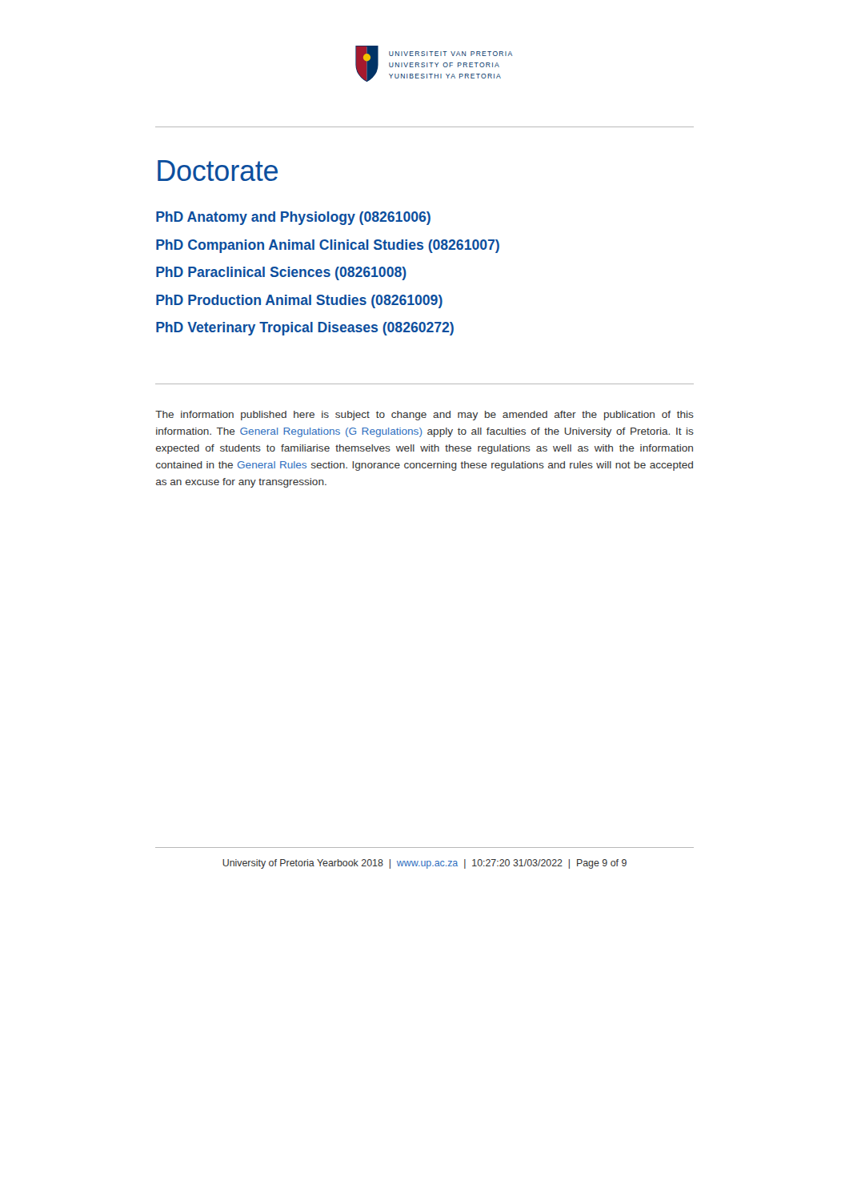Doctorate
PhD Anatomy and Physiology (08261006)
PhD Companion Animal Clinical Studies (08261007)
PhD Paraclinical Sciences (08261008)
PhD Production Animal Studies (08261009)
PhD Veterinary Tropical Diseases (08260272)
The information published here is subject to change and may be amended after the publication of this information. The General Regulations (G Regulations) apply to all faculties of the University of Pretoria. It is expected of students to familiarise themselves well with these regulations as well as with the information contained in the General Rules section. Ignorance concerning these regulations and rules will not be accepted as an excuse for any transgression.
University of Pretoria Yearbook 2018 | www.up.ac.za | 10:27:20 31/03/2022 | Page 9 of 9